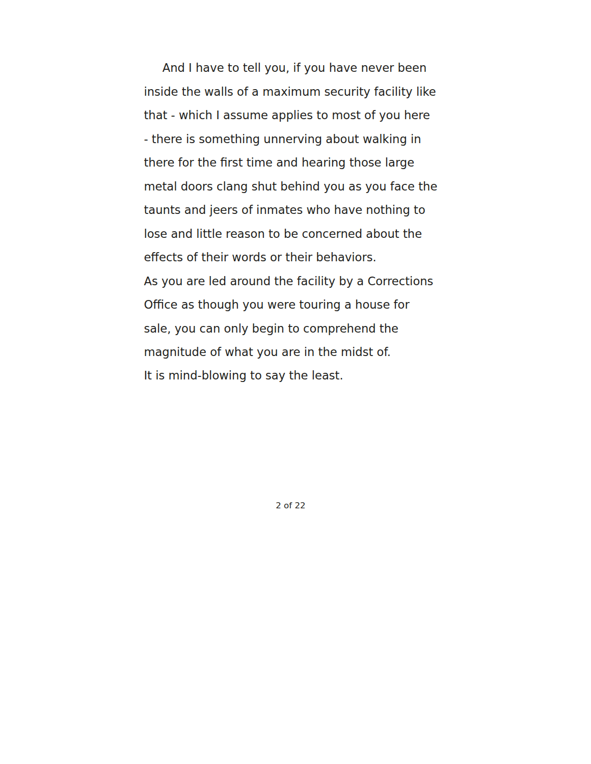And I have to tell you, if you have never been inside the walls of a maximum security facility like that - which I assume applies to most of you here - there is something unnerving about walking in there for the first time and hearing those large metal doors clang shut behind you as you face the taunts and jeers of inmates who have nothing to lose and little reason to be concerned about the effects of their words or their behaviors.
As you are led around the facility by a Corrections Office as though you were touring a house for sale, you can only begin to comprehend the magnitude of what you are in the midst of.
It is mind-blowing to say the least.
2 of 22